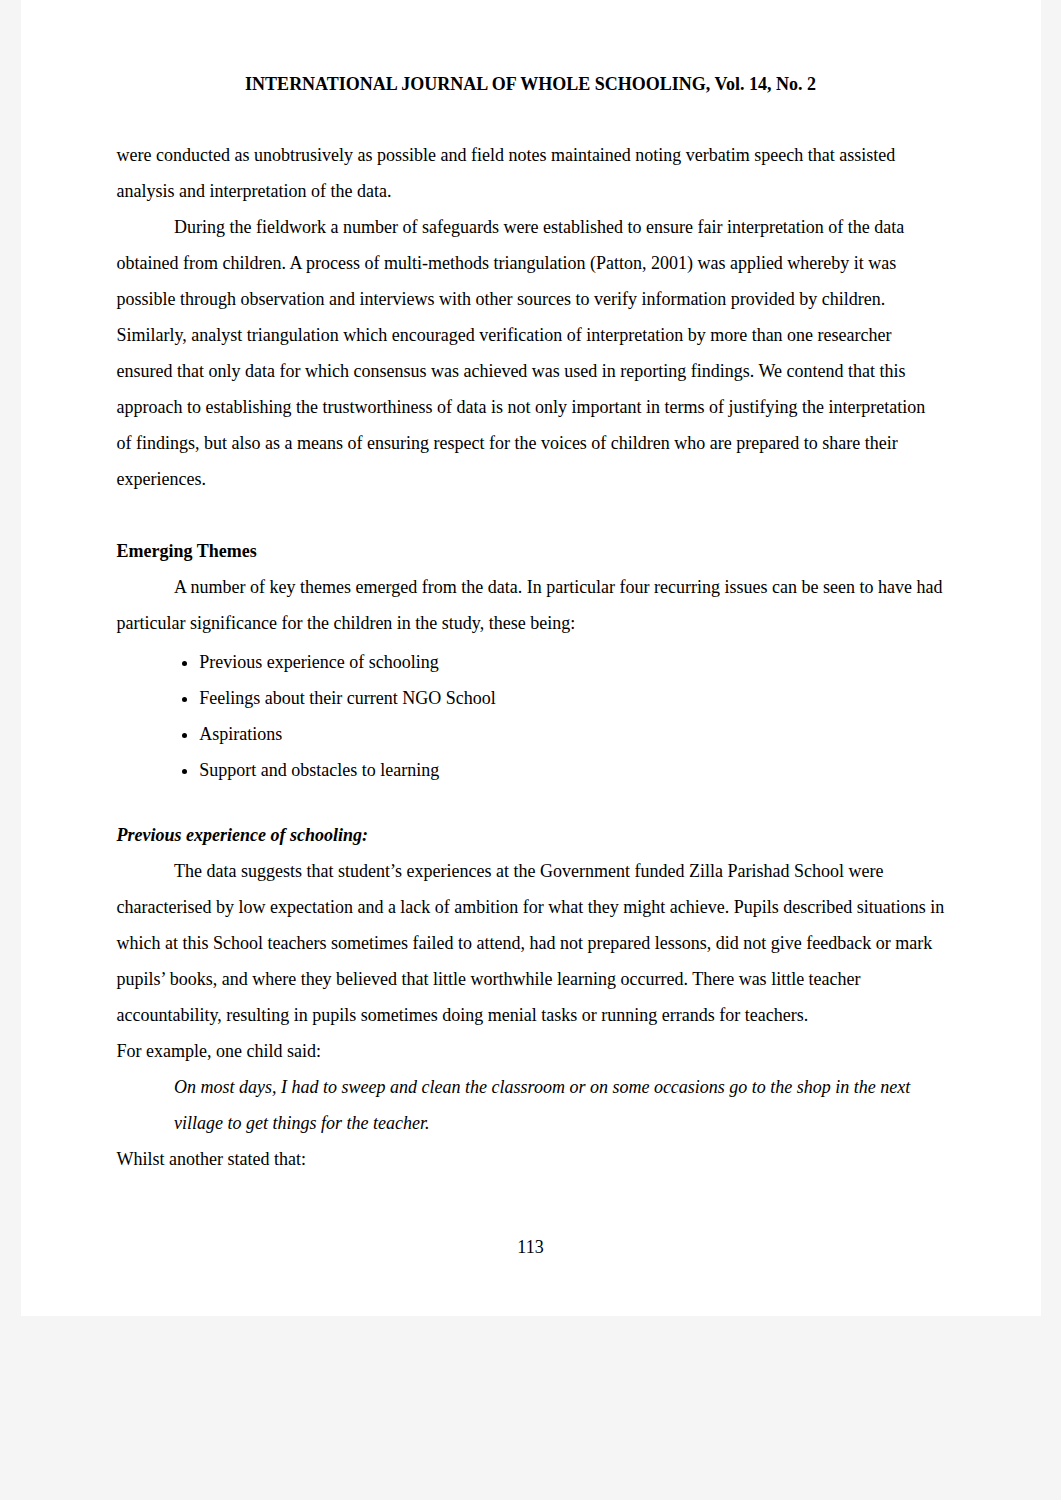INTERNATIONAL JOURNAL OF WHOLE SCHOOLING, Vol. 14, No. 2
were conducted as unobtrusively as possible and field notes maintained noting verbatim speech that assisted analysis and interpretation of the data.
During the fieldwork a number of safeguards were established to ensure fair interpretation of the data obtained from children. A process of multi-methods triangulation (Patton, 2001) was applied whereby it was possible through observation and interviews with other sources to verify information provided by children. Similarly, analyst triangulation which encouraged verification of interpretation by more than one researcher ensured that only data for which consensus was achieved was used in reporting findings. We contend that this approach to establishing the trustworthiness of data is not only important in terms of justifying the interpretation of findings, but also as a means of ensuring respect for the voices of children who are prepared to share their experiences.
Emerging Themes
A number of key themes emerged from the data. In particular four recurring issues can be seen to have had particular significance for the children in the study, these being:
Previous experience of schooling
Feelings about their current NGO School
Aspirations
Support and obstacles to learning
Previous experience of schooling:
The data suggests that student’s experiences at the Government funded Zilla Parishad School were characterised by low expectation and a lack of ambition for what they might achieve. Pupils described situations in which at this School teachers sometimes failed to attend, had not prepared lessons, did not give feedback or mark pupils’ books, and where they believed that little worthwhile learning occurred. There was little teacher accountability, resulting in pupils sometimes doing menial tasks or running errands for teachers.
For example, one child said:
On most days, I had to sweep and clean the classroom or on some occasions go to the shop in the next village to get things for the teacher.
Whilst another stated that:
113